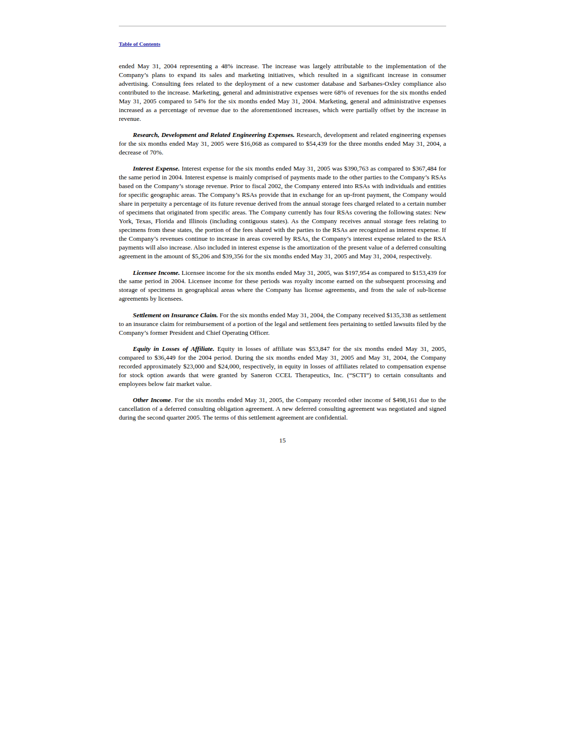Table of Contents
ended May 31, 2004 representing a 48% increase. The increase was largely attributable to the implementation of the Company’s plans to expand its sales and marketing initiatives, which resulted in a significant increase in consumer advertising. Consulting fees related to the deployment of a new customer database and Sarbanes-Oxley compliance also contributed to the increase. Marketing, general and administrative expenses were 68% of revenues for the six months ended May 31, 2005 compared to 54% for the six months ended May 31, 2004. Marketing, general and administrative expenses increased as a percentage of revenue due to the aforementioned increases, which were partially offset by the increase in revenue.
Research, Development and Related Engineering Expenses. Research, development and related engineering expenses for the six months ended May 31, 2005 were $16,068 as compared to $54,439 for the three months ended May 31, 2004, a decrease of 70%.
Interest Expense. Interest expense for the six months ended May 31, 2005 was $390,763 as compared to $367,484 for the same period in 2004. Interest expense is mainly comprised of payments made to the other parties to the Company’s RSAs based on the Company’s storage revenue. Prior to fiscal 2002, the Company entered into RSAs with individuals and entities for specific geographic areas. The Company’s RSAs provide that in exchange for an up-front payment, the Company would share in perpetuity a percentage of its future revenue derived from the annual storage fees charged related to a certain number of specimens that originated from specific areas. The Company currently has four RSAs covering the following states: New York, Texas, Florida and Illinois (including contiguous states). As the Company receives annual storage fees relating to specimens from these states, the portion of the fees shared with the parties to the RSAs are recognized as interest expense. If the Company’s revenues continue to increase in areas covered by RSAs, the Company’s interest expense related to the RSA payments will also increase. Also included in interest expense is the amortization of the present value of a deferred consulting agreement in the amount of $5,206 and $39,356 for the six months ended May 31, 2005 and May 31, 2004, respectively.
Licensee Income. Licensee income for the six months ended May 31, 2005, was $197,954 as compared to $153,439 for the same period in 2004. Licensee income for these periods was royalty income earned on the subsequent processing and storage of specimens in geographical areas where the Company has license agreements, and from the sale of sub-license agreements by licensees.
Settlement on Insurance Claim. For the six months ended May 31, 2004, the Company received $135,338 as settlement to an insurance claim for reimbursement of a portion of the legal and settlement fees pertaining to settled lawsuits filed by the Company’s former President and Chief Operating Officer.
Equity in Losses of Affiliate. Equity in losses of affiliate was $53,847 for the six months ended May 31, 2005, compared to $36,449 for the 2004 period. During the six months ended May 31, 2005 and May 31, 2004, the Company recorded approximately $23,000 and $24,000, respectively, in equity in losses of affiliates related to compensation expense for stock option awards that were granted by Saneron CCEL Therapeutics, Inc. (“SCTI”) to certain consultants and employees below fair market value.
Other Income. For the six months ended May 31, 2005, the Company recorded other income of $498,161 due to the cancellation of a deferred consulting obligation agreement. A new deferred consulting agreement was negotiated and signed during the second quarter 2005. The terms of this settlement agreement are confidential.
15